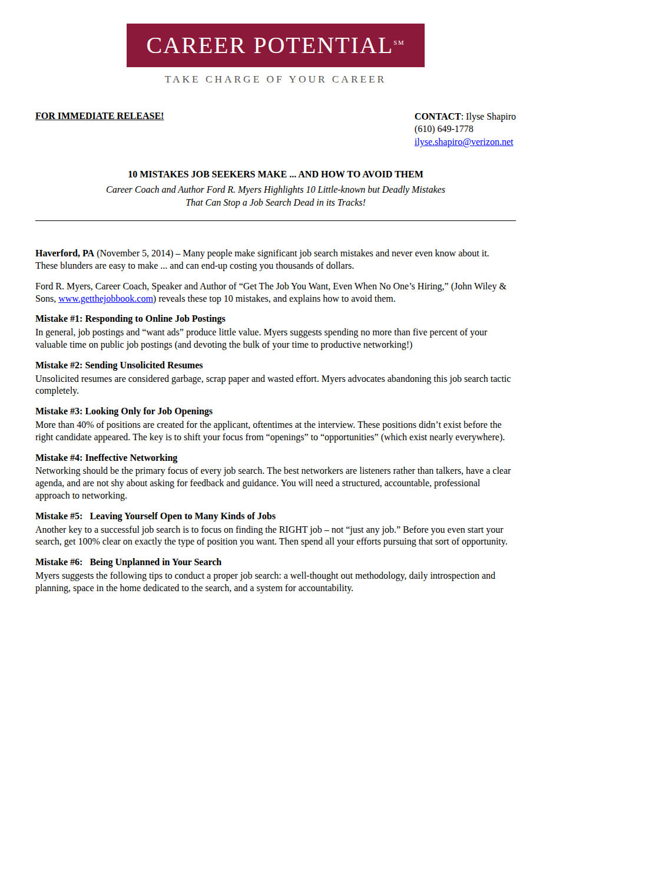CAREER POTENTIALSM
TAKE CHARGE OF YOUR CAREER
FOR IMMEDIATE RELEASE!
CONTACT: Ilyse Shapiro
(610) 649-1778
ilyse.shapiro@verizon.net
10 MISTAKES JOB SEEKERS MAKE ... AND HOW TO AVOID THEM
Career Coach and Author Ford R. Myers Highlights 10 Little-known but Deadly Mistakes
That Can Stop a Job Search Dead in its Tracks!
Haverford, PA (November 5, 2014) – Many people make significant job search mistakes and never even know about it. These blunders are easy to make ... and can end-up costing you thousands of dollars.
Ford R. Myers, Career Coach, Speaker and Author of “Get The Job You Want, Even When No One’s Hiring,” (John Wiley & Sons, www.getthejobbook.com) reveals these top 10 mistakes, and explains how to avoid them.
Mistake #1: Responding to Online Job Postings
In general, job postings and “want ads” produce little value. Myers suggests spending no more than five percent of your valuable time on public job postings (and devoting the bulk of your time to productive networking!)
Mistake #2: Sending Unsolicited Resumes
Unsolicited resumes are considered garbage, scrap paper and wasted effort. Myers advocates abandoning this job search tactic completely.
Mistake #3: Looking Only for Job Openings
More than 40% of positions are created for the applicant, oftentimes at the interview. These positions didn’t exist before the right candidate appeared. The key is to shift your focus from “openings” to “opportunities” (which exist nearly everywhere).
Mistake #4: Ineffective Networking
Networking should be the primary focus of every job search. The best networkers are listeners rather than talkers, have a clear agenda, and are not shy about asking for feedback and guidance. You will need a structured, accountable, professional approach to networking.
Mistake #5: Leaving Yourself Open to Many Kinds of Jobs
Another key to a successful job search is to focus on finding the RIGHT job – not “just any job.” Before you even start your search, get 100% clear on exactly the type of position you want. Then spend all your efforts pursuing that sort of opportunity.
Mistake #6: Being Unplanned in Your Search
Myers suggests the following tips to conduct a proper job search: a well-thought out methodology, daily introspection and planning, space in the home dedicated to the search, and a system for accountability.